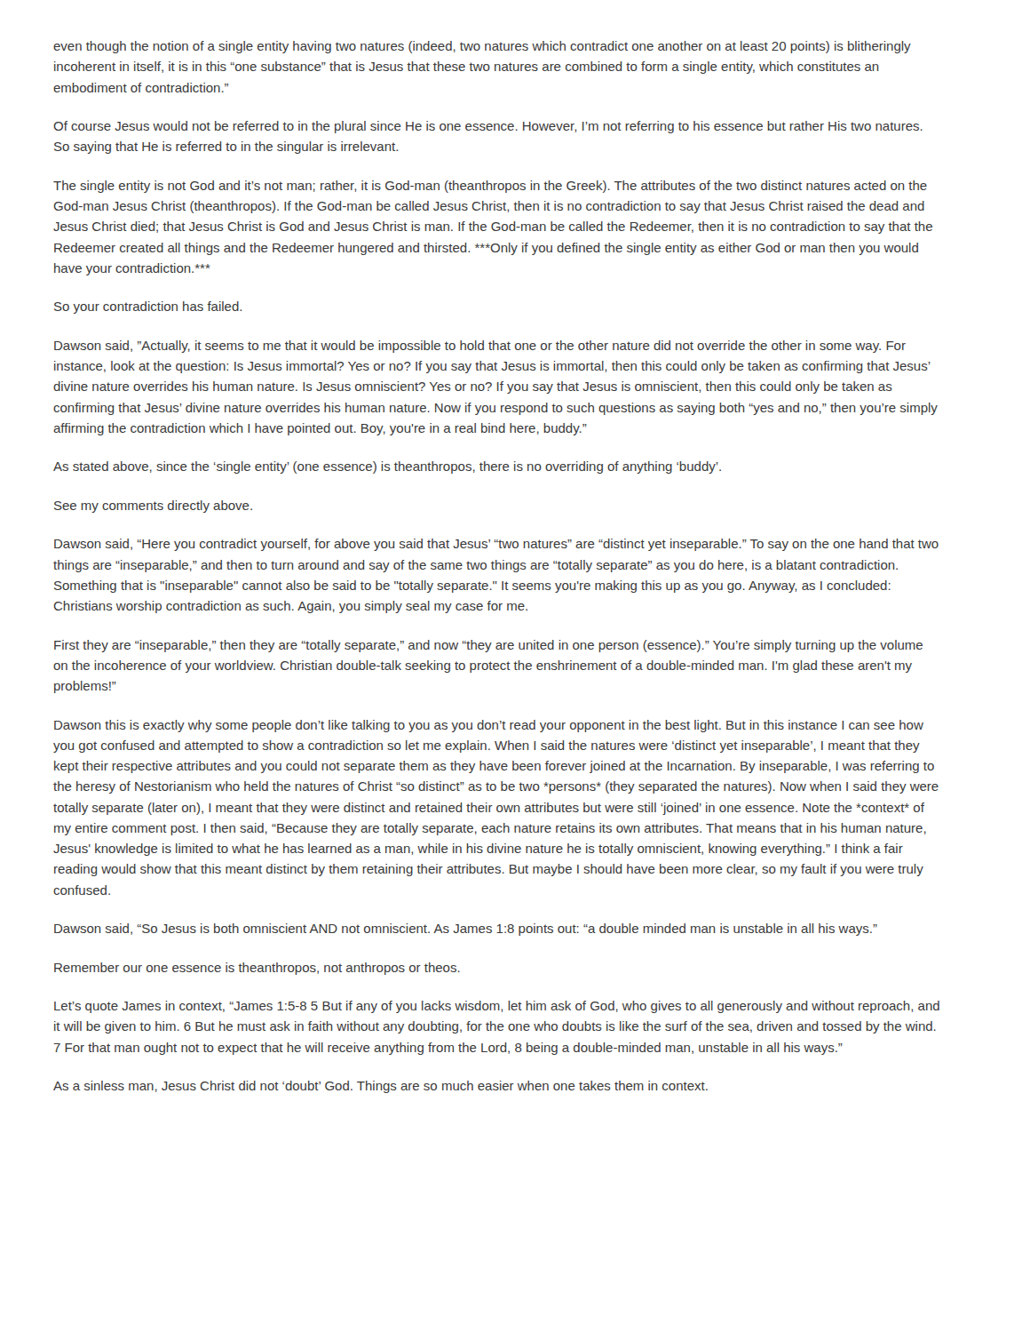even though the notion of a single entity having two natures (indeed, two natures which contradict one another on at least 20 points) is blitheringly incoherent in itself, it is in this “one substance” that is Jesus that these two natures are combined to form a single entity, which constitutes an embodiment of contradiction.”
Of course Jesus would not be referred to in the plural since He is one essence. However, I’m not referring to his essence but rather His two natures. So saying that He is referred to in the singular is irrelevant.
The single entity is not God and it’s not man; rather, it is God-man (theanthropos in the Greek). The attributes of the two distinct natures acted on the God-man Jesus Christ (theanthropos). If the God-man be called Jesus Christ, then it is no contradiction to say that Jesus Christ raised the dead and Jesus Christ died; that Jesus Christ is God and Jesus Christ is man. If the God-man be called the Redeemer, then it is no contradiction to say that the Redeemer created all things and the Redeemer hungered and thirsted. ***Only if you defined the single entity as either God or man then you would have your contradiction.***
So your contradiction has failed.
Dawson said, ”Actually, it seems to me that it would be impossible to hold that one or the other nature did not override the other in some way. For instance, look at the question: Is Jesus immortal? Yes or no? If you say that Jesus is immortal, then this could only be taken as confirming that Jesus’ divine nature overrides his human nature. Is Jesus omniscient? Yes or no? If you say that Jesus is omniscient, then this could only be taken as confirming that Jesus’ divine nature overrides his human nature. Now if you respond to such questions as saying both “yes and no,” then you’re simply affirming the contradiction which I have pointed out. Boy, you're in a real bind here, buddy.”
As stated above, since the ‘single entity’ (one essence) is theanthropos, there is no overriding of anything ‘buddy’.
See my comments directly above.
Dawson said, “Here you contradict yourself, for above you said that Jesus’ “two natures” are “distinct yet inseparable.” To say on the one hand that two things are “inseparable,” and then to turn around and say of the same two things are “totally separate” as you do here, is a blatant contradiction. Something that is "inseparable" cannot also be said to be "totally separate." It seems you're making this up as you go. Anyway, as I concluded: Christians worship contradiction as such. Again, you simply seal my case for me.
First they are “inseparable,” then they are “totally separate,” and now “they are united in one person (essence).” You’re simply turning up the volume on the incoherence of your worldview. Christian double-talk seeking to protect the enshrinement of a double-minded man. I'm glad these aren't my problems!”
Dawson this is exactly why some people don’t like talking to you as you don’t read your opponent in the best light. But in this instance I can see how you got confused and attempted to show a contradiction so let me explain. When I said the natures were ‘distinct yet inseparable’, I meant that they kept their respective attributes and you could not separate them as they have been forever joined at the Incarnation. By inseparable, I was referring to the heresy of Nestorianism who held the natures of Christ “so distinct” as to be two *persons* (they separated the natures). Now when I said they were totally separate (later on), I meant that they were distinct and retained their own attributes but were still ‘joined’ in one essence. Note the *context* of my entire comment post. I then said, “Because they are totally separate, each nature retains its own attributes. That means that in his human nature, Jesus' knowledge is limited to what he has learned as a man, while in his divine nature he is totally omniscient, knowing everything.” I think a fair reading would show that this meant distinct by them retaining their attributes. But maybe I should have been more clear, so my fault if you were truly confused.
Dawson said, “So Jesus is both omniscient AND not omniscient. As James 1:8 points out: “a double minded man is unstable in all his ways.”
Remember our one essence is theanthropos, not anthropos or theos.
Let’s quote James in context, “James 1:5-8 5 But if any of you lacks wisdom, let him ask of God, who gives to all generously and without reproach, and it will be given to him. 6 But he must ask in faith without any doubting, for the one who doubts is like the surf of the sea, driven and tossed by the wind. 7 For that man ought not to expect that he will receive anything from the Lord, 8 being a double-minded man, unstable in all his ways.”
As a sinless man, Jesus Christ did not ‘doubt’ God. Things are so much easier when one takes them in context.